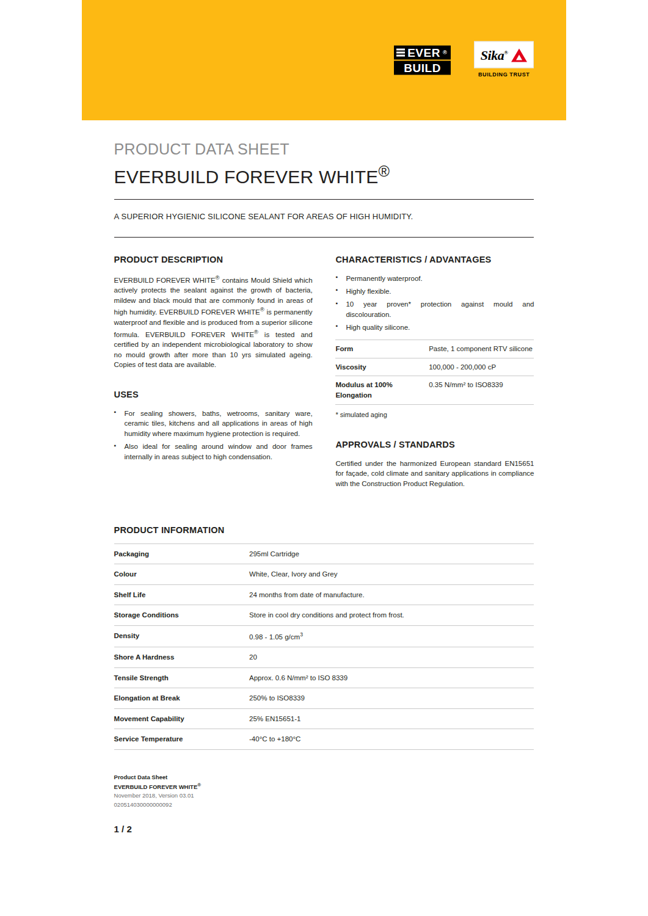EVER®
BUILD
Sika®
BUILDING TRUST
PRODUCT DATA SHEET
EVERBUILD FOREVER WHITE®
A SUPERIOR HYGIENIC SILICONE SEALANT FOR AREAS OF HIGH HUMIDITY.
PRODUCT DESCRIPTION
EVERBUILD FOREVER WHITE® contains Mould Shield which actively protects the sealant against the growth of bacteria, mildew and black mould that are commonly found in areas of high humidity. EVERBUILD FOREVER WHITE® is permanently waterproof and flexible and is produced from a superior silicone formula. EVERBUILD FOREVER WHITE® is tested and certified by an independent microbiological laboratory to show no mould growth after more than 10 yrs simulated ageing. Copies of test data are available.
USES
For sealing showers, baths, wetrooms, sanitary ware, ceramic tiles, kitchens and all applications in areas of high humidity where maximum hygiene protection is required.
Also ideal for sealing around window and door frames internally in areas subject to high condensation.
CHARACTERISTICS / ADVANTAGES
Permanently waterproof.
Highly flexible.
10 year proven* protection against mould and discolouration.
High quality silicone.
| Form | Paste, 1 component RTV silicone |
| Viscosity | 100,000 - 200,000 cP |
| Modulus at 100% Elongation | 0.35 N/mm² to ISO8339 |
* simulated aging
APPROVALS / STANDARDS
Certified under the harmonized European standard EN15651 for façade, cold climate and sanitary applications in compliance with the Construction Product Regulation.
PRODUCT INFORMATION
| Packaging | 295ml Cartridge |
| Colour | White, Clear, Ivory and Grey |
| Shelf Life | 24 months from date of manufacture. |
| Storage Conditions | Store in cool dry conditions and protect from frost. |
| Density | 0.98 - 1.05 g/cm 3 |
| Shore A Hardness | 20 |
| Tensile Strength | Approx. 0.6 N/mm² to ISO 8339 |
| Elongation at Break | 250% to ISO8339 |
| Movement Capability | 25% EN15651-1 |
| Service Temperature | -40°C to +180°C |
Product Data Sheet
EVERBUILD FOREVER WHITE®
November 2018, Version 03.01
020514030000000092
1 / 2